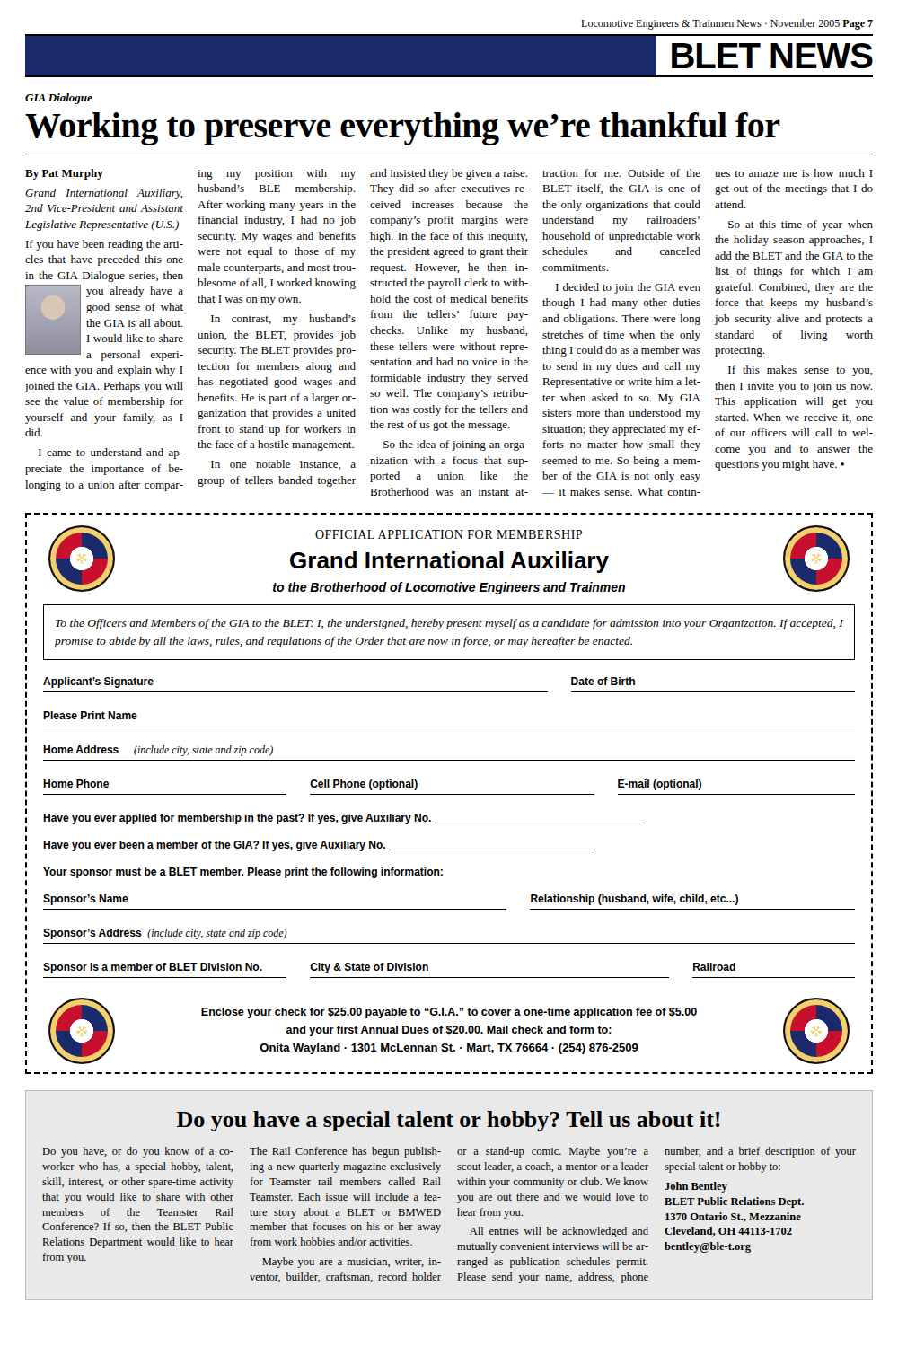Locomotive Engineers & Trainmen News · November 2005 Page 7
BLET NEWS
GIA Dialogue
Working to preserve everything we’re thankful for
By Pat Murphy
Grand International Auxiliary, 2nd Vice-President and Assistant Legislative Representative (U.S.)
If you have been reading the articles that have preceded this one in the GIA Dialogue series, then you already have a good sense of what the GIA is all about. I would like to share a personal experience with you and explain why I joined the GIA. Perhaps you will see the value of membership for yourself and your family, as I did.
I came to understand and appreciate the importance of belonging to a union after comparing my position with my husband’s BLE membership. After working many years in the financial industry, I had no job security. My wages and benefits were not equal to those of my male counterparts, and most troublesome of all, I worked knowing that I was on my own.
In contrast, my husband’s union, the BLET, provides job security. The BLET provides protection for members along and has negotiated good wages and benefits. He is part of a larger organization that provides a united front to stand up for workers in the face of a hostile management.
In one notable instance, a group of tellers banded together and insisted they be given a raise. They did so after executives received increases because the company’s profit margins were high. In the face of this inequity, the president agreed to grant their request. However, he then instructed the payroll clerk to withhold the cost of medical benefits from the tellers’ future paychecks. Unlike my husband, these tellers were without representation and had no voice in the formidable industry they served so well. The company’s retribution was costly for the tellers and the rest of us got the message.
So the idea of joining an organization with a focus that supported a union like the Brotherhood was an instant attraction for me. Outside of the BLET itself, the GIA is one of the only organizations that could understand my railroaders’ household of unpredictable work schedules and canceled commitments.
I decided to join the GIA even though I had many other duties and obligations. There were long stretches of time when the only thing I could do as a member was to send in my dues and call my Representative or write him a letter when asked to so. My GIA sisters more than understood my situation; they appreciated my efforts no matter how small they seemed to me. So being a member of the GIA is not only easy — it makes sense. What continues to amaze me is how much I get out of the meetings that I do attend.
So at this time of year when the holiday season approaches, I add the BLET and the GIA to the list of things for which I am grateful. Combined, they are the force that keeps my husband’s job security alive and protects a standard of living worth protecting.
If this makes sense to you, then I invite you to join us now. This application will get you started. When we receive it, one of our officers will call to welcome you and to answer the questions you might have. •
OFFICIAL APPLICATION FOR MEMBERSHIP
Grand International Auxiliary
to the Brotherhood of Locomotive Engineers and Trainmen
To the Officers and Members of the GIA to the BLET: I, the undersigned, hereby present myself as a candidate for admission into your Organization. If accepted, I promise to abide by all the laws, rules, and regulations of the Order that are now in force, or may hereafter be enacted.
Applicant’s Signature
Date of Birth
Please Print Name
Home Address (include city, state and zip code)
Home Phone
Cell Phone (optional)
E-mail (optional)
Have you ever applied for membership in the past? If yes, give Auxiliary No.
Have you ever been a member of the GIA? If yes, give Auxiliary No.
Your sponsor must be a BLET member. Please print the following information:
Sponsor’s Name
Relationship (husband, wife, child, etc...)
Sponsor’s Address (include city, state and zip code)
Sponsor is a member of BLET Division No.
City & State of Division
Railroad
Enclose your check for $25.00 payable to “G.I.A.” to cover a one-time application fee of $5.00
and your first Annual Dues of $20.00. Mail check and form to:
Onita Wayland · 1301 McLennan St. · Mart, TX 76664 · (254) 876-2509
Do you have a special talent or hobby? Tell us about it!
Do you have, or do you know of a co-worker who has, a special hobby, talent, skill, interest, or other spare-time activity that you would like to share with other members of the Teamster Rail Conference? If so, then the BLET Public Relations Department would like to hear from you.
The Rail Conference has begun publishing a new quarterly magazine exclusively for Teamster rail members called Rail Teamster. Each issue will include a feature story about a BLET or BMWED member that focuses on his or her away from work hobbies and/or activities.
Maybe you are a musician, writer, inventor, builder, craftsman, record holder or a stand-up comic. Maybe you’re a scout leader, a coach, a mentor or a leader within your community or club. We know you are out there and we would love to hear from you.
All entries will be acknowledged and mutually convenient interviews will be arranged as publication schedules permit. Please send your name, address, phone number, and a brief description of your special talent or hobby to:
John Bentley
BLET Public Relations Dept.
1370 Ontario St., Mezzanine
Cleveland, OH 44113-1702
bentley@ble-t.org